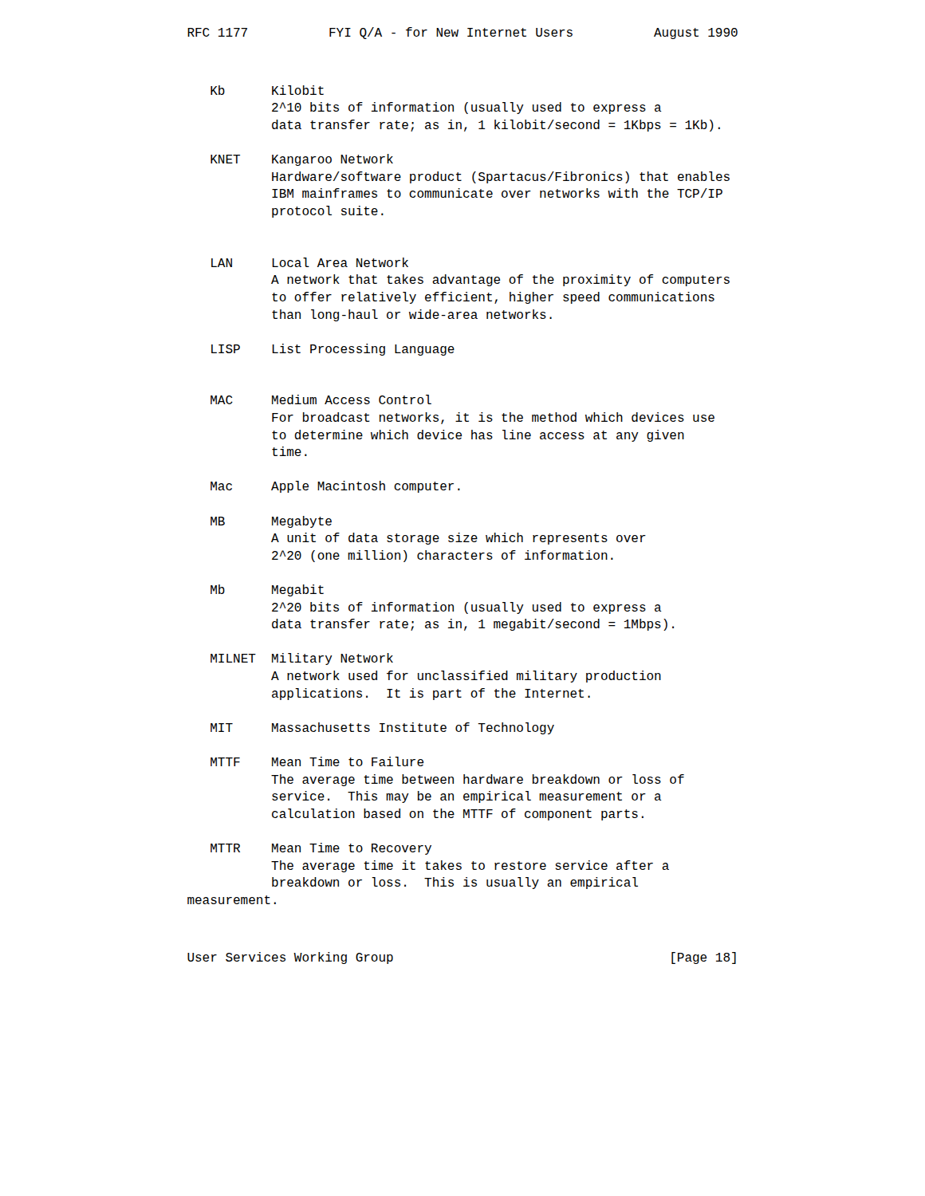RFC 1177 FYI Q/A - for New Internet Users August 1990
   Kb      Kilobit
           2^10 bits of information (usually used to express a
           data transfer rate; as in, 1 kilobit/second = 1Kbps = 1Kb).

   KNET    Kangaroo Network
           Hardware/software product (Spartacus/Fibronics) that enables
           IBM mainframes to communicate over networks with the TCP/IP
           protocol suite.


   LAN     Local Area Network
           A network that takes advantage of the proximity of computers
           to offer relatively efficient, higher speed communications
           than long-haul or wide-area networks.

   LISP    List Processing Language


   MAC     Medium Access Control
           For broadcast networks, it is the method which devices use
           to determine which device has line access at any given
           time.

   Mac     Apple Macintosh computer.

   MB      Megabyte
           A unit of data storage size which represents over
           2^20 (one million) characters of information.

   Mb      Megabit
           2^20 bits of information (usually used to express a
           data transfer rate; as in, 1 megabit/second = 1Mbps).

   MILNET  Military Network
           A network used for unclassified military production
           applications.  It is part of the Internet.

   MIT     Massachusetts Institute of Technology

   MTTF    Mean Time to Failure
           The average time between hardware breakdown or loss of
           service.  This may be an empirical measurement or a
           calculation based on the MTTF of component parts.

   MTTR    Mean Time to Recovery
           The average time it takes to restore service after a
           breakdown or loss.  This is usually an empirical measurement.
User Services Working Group [Page 18]